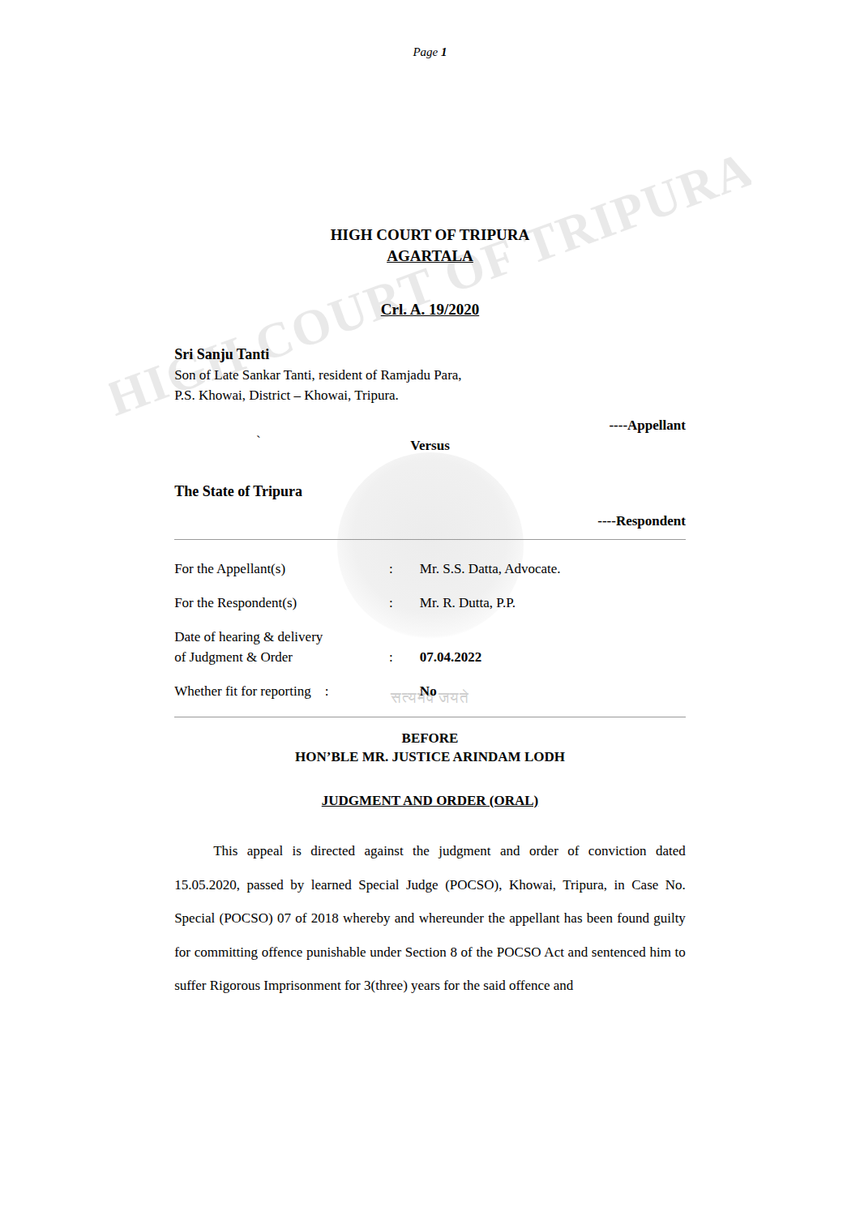HIGH COURT OF TRIPURA
सत्यमेव जयते
Page 1
HIGH COURT OF TRIPURA
AGARTALA
Crl. A. 19/2020
Sri Sanju Tanti
Son of Late Sankar Tanti, resident of Ramjadu Para,
P.S. Khowai, District – Khowai, Tripura.
----Appellant
`Versus
The State of Tripura
----Respondent
| For the Appellant(s) | : | Mr. S.S. Datta, Advocate. |
| For the Respondent(s) | : | Mr. R. Dutta, P.P. |
| Date of hearing & delivery of Judgment & Order | : | 07.04.2022 |
| Whether fit for reporting : | | No |
BEFORE
HON’BLE MR. JUSTICE ARINDAM LODH
JUDGMENT AND ORDER (ORAL)
This appeal is directed against the judgment and order of conviction dated 15.05.2020, passed by learned Special Judge (POCSO), Khowai, Tripura, in Case No. Special (POCSO) 07 of 2018 whereby and whereunder the appellant has been found guilty for committing offence punishable under Section 8 of the POCSO Act and sentenced him to suffer Rigorous Imprisonment for 3(three) years for the said offence and